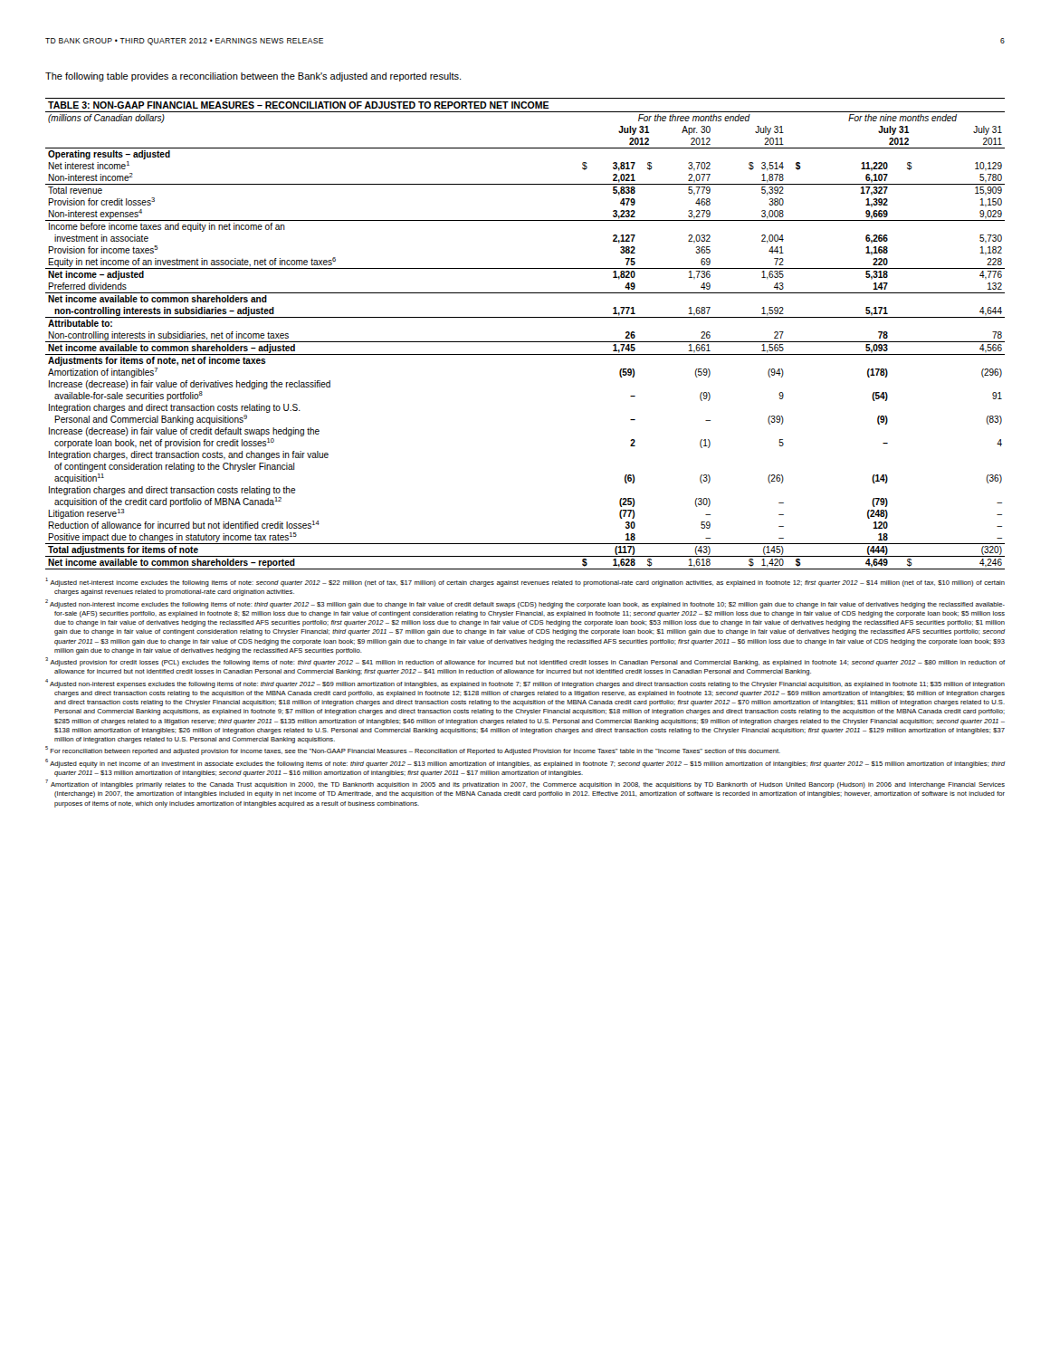TD BANK GROUP • THIRD QUARTER 2012 • EARNINGS NEWS RELEASE
6
The following table provides a reconciliation between the Bank's adjusted and reported results.
| TABLE 3: NON-GAAP FINANCIAL MEASURES – RECONCILIATION OF ADJUSTED TO REPORTED NET INCOME |
| (millions of Canadian dollars) | | For the three months ended | For the nine months ended |
| | | July 31 | Apr. 30 | July 31 | | July 31 | July 31 |
| | | 2012 | 2012 | 2011 | | 2012 | 2011 |
| Operating results – adjusted | |
| Net interest income 1 | $ | 3,817 | $ | 3,702 | $ 3,514 | $ | 11,220 | $ | 10,129 |
| Non-interest income 2 | | 2,021 | | 2,077 | 1,878 | | 6,107 | | 5,780 |
| Total revenue | | 5,838 | | 5,779 | 5,392 | | 17,327 | | 15,909 |
| Provision for credit losses 3 | | 479 | | 468 | 380 | | 1,392 | | 1,150 |
| Non-interest expenses 4 | | 3,232 | | 3,279 | 3,008 | | 9,669 | | 9,029 |
| Income before income taxes and equity in net income of an | |
| investment in associate | | 2,127 | | 2,032 | 2,004 | | 6,266 | | 5,730 |
| Provision for income taxes 5 | | 382 | | 365 | 441 | | 1,168 | | 1,182 |
| Equity in net income of an investment in associate, net of income taxes 6 | | 75 | | 69 | 72 | | 220 | | 228 |
| Net income – adjusted | | 1,820 | | 1,736 | 1,635 | | 5,318 | | 4,776 |
| Preferred dividends | | 49 | | 49 | 43 | | 147 | | 132 |
| Net income available to common shareholders and | |
| non-controlling interests in subsidiaries – adjusted | | 1,771 | | 1,687 | 1,592 | | 5,171 | | 4,644 |
| Attributable to: | |
| Non-controlling interests in subsidiaries, net of income taxes | | 26 | | 26 | 27 | | 78 | | 78 |
| Net income available to common shareholders – adjusted | | 1,745 | | 1,661 | 1,565 | | 5,093 | | 4,566 |
| Adjustments for items of note, net of income taxes | |
| Amortization of intangibles 7 | | (59) | | (59) | (94) | | (178) | | (296) |
| Increase (decrease) in fair value of derivatives hedging the reclassified | |
| available-for-sale securities portfolio 8 | | – | | (9) | 9 | | (54) | | 91 |
| Integration charges and direct transaction costs relating to U.S. | |
| Personal and Commercial Banking acquisitions 9 | | – | | – | (39) | | (9) | | (83) |
| Increase (decrease) in fair value of credit default swaps hedging the | |
| corporate loan book, net of provision for credit losses 10 | | 2 | | (1) | 5 | | – | | 4 |
| Integration charges, direct transaction costs, and changes in fair value | |
| of contingent consideration relating to the Chrysler Financial | |
| acquisition 11 | | (6) | | (3) | (26) | | (14) | | (36) |
| Integration charges and direct transaction costs relating to the | |
| acquisition of the credit card portfolio of MBNA Canada 12 | | (25) | | (30) | – | | (79) | | – |
| Litigation reserve 13 | | (77) | | – | – | | (248) | | – |
| Reduction of allowance for incurred but not identified credit losses 14 | | 30 | | 59 | – | | 120 | | – |
| Positive impact due to changes in statutory income tax rates 15 | | 18 | | – | – | | 18 | | – |
| Total adjustments for items of note | | (117) | | (43) | (145) | | (444) | | (320) |
| Net income available to common shareholders – reported | $ | 1,628 | $ | 1,618 | $ 1,420 | $ | 4,649 | $ | 4,246 |
1 Adjusted net-interest income excludes the following items of note: second quarter 2012 – $22 million (net of tax, $17 million) of certain charges against revenues related to promotional-rate card origination activities, as explained in footnote 12; first quarter 2012 – $14 million (net of tax, $10 million) of certain charges against revenues related to promotional-rate card origination activities.
2 Adjusted non-interest income excludes the following items of note: third quarter 2012 – $3 million gain due to change in fair value of credit default swaps (CDS) hedging the corporate loan book, as explained in footnote 10; $2 million gain due to change in fair value of derivatives hedging the reclassified available-for-sale (AFS) securities portfolio, as explained in footnote 8; $2 million loss due to change in fair value of contingent consideration relating to Chrysler Financial, as explained in footnote 11; second quarter 2012 – $2 million loss due to change in fair value of CDS hedging the corporate loan book; $5 million loss due to change in fair value of derivatives hedging the reclassified AFS securities portfolio; first quarter 2012 – $2 million loss due to change in fair value of CDS hedging the corporate loan book; $53 million loss due to change in fair value of derivatives hedging the reclassified AFS securities portfolio; $1 million gain due to change in fair value of contingent consideration relating to Chrysler Financial; third quarter 2011 – $7 million gain due to change in fair value of CDS hedging the corporate loan book; $1 million gain due to change in fair value of derivatives hedging the reclassified AFS securities portfolio; second quarter 2011 – $3 million gain due to change in fair value of CDS hedging the corporate loan book; $9 million gain due to change in fair value of derivatives hedging the reclassified AFS securities portfolio; first quarter 2011 – $6 million loss due to change in fair value of CDS hedging the corporate loan book; $93 million gain due to change in fair value of derivatives hedging the reclassified AFS securities portfolio.
3 Adjusted provision for credit losses (PCL) excludes the following items of note: third quarter 2012 – $41 million in reduction of allowance for incurred but not identified credit losses in Canadian Personal and Commercial Banking, as explained in footnote 14; second quarter 2012 – $80 million in reduction of allowance for incurred but not identified credit losses in Canadian Personal and Commercial Banking; first quarter 2012 – $41 million in reduction of allowance for incurred but not identified credit losses in Canadian Personal and Commercial Banking.
4 Adjusted non-interest expenses excludes the following items of note: third quarter 2012 – $69 million amortization of intangibles, as explained in footnote 7; $7 million of integration charges and direct transaction costs relating to the Chrysler Financial acquisition, as explained in footnote 11; $35 million of integration charges and direct transaction costs relating to the acquisition of the MBNA Canada credit card portfolio, as explained in footnote 12; $128 million of charges related to a litigation reserve, as explained in footnote 13; second quarter 2012 – $69 million amortization of intangibles; $6 million of integration charges and direct transaction costs relating to the Chrysler Financial acquisition; $18 million of integration charges and direct transaction costs relating to the acquisition of the MBNA Canada credit card portfolio; first quarter 2012 – $70 million amortization of intangibles; $11 million of integration charges related to U.S. Personal and Commercial Banking acquisitions, as explained in footnote 9; $7 million of integration charges and direct transaction costs relating to the Chrysler Financial acquisition; $18 million of integration charges and direct transaction costs relating to the acquisition of the MBNA Canada credit card portfolio; $285 million of charges related to a litigation reserve; third quarter 2011 – $135 million amortization of intangibles; $46 million of integration charges related to U.S. Personal and Commercial Banking acquisitions; $9 million of integration charges related to the Chrysler Financial acquisition; second quarter 2011 – $138 million amortization of intangibles; $26 million of integration charges related to U.S. Personal and Commercial Banking acquisitions; $4 million of integration charges and direct transaction costs relating to the Chrysler Financial acquisition; first quarter 2011 – $129 million amortization of intangibles; $37 million of integration charges related to U.S. Personal and Commercial Banking acquisitions.
5 For reconciliation between reported and adjusted provision for income taxes, see the "Non-GAAP Financial Measures – Reconciliation of Reported to Adjusted Provision for Income Taxes" table in the "Income Taxes" section of this document.
6 Adjusted equity in net income of an investment in associate excludes the following items of note: third quarter 2012 – $13 million amortization of intangibles, as explained in footnote 7; second quarter 2012 – $15 million amortization of intangibles; first quarter 2012 – $15 million amortization of intangibles; third quarter 2011 – $13 million amortization of intangibles; second quarter 2011 – $16 million amortization of intangibles; first quarter 2011 – $17 million amortization of intangibles.
7 Amortization of intangibles primarily relates to the Canada Trust acquisition in 2000, the TD Banknorth acquisition in 2005 and its privatization in 2007, the Commerce acquisition in 2008, the acquisitions by TD Banknorth of Hudson United Bancorp (Hudson) in 2006 and Interchange Financial Services (Interchange) in 2007, the amortization of intangibles included in equity in net income of TD Ameritrade, and the acquisition of the MBNA Canada credit card portfolio in 2012. Effective 2011, amortization of software is recorded in amortization of intangibles; however, amortization of software is not included for purposes of items of note, which only includes amortization of intangibles acquired as a result of business combinations.